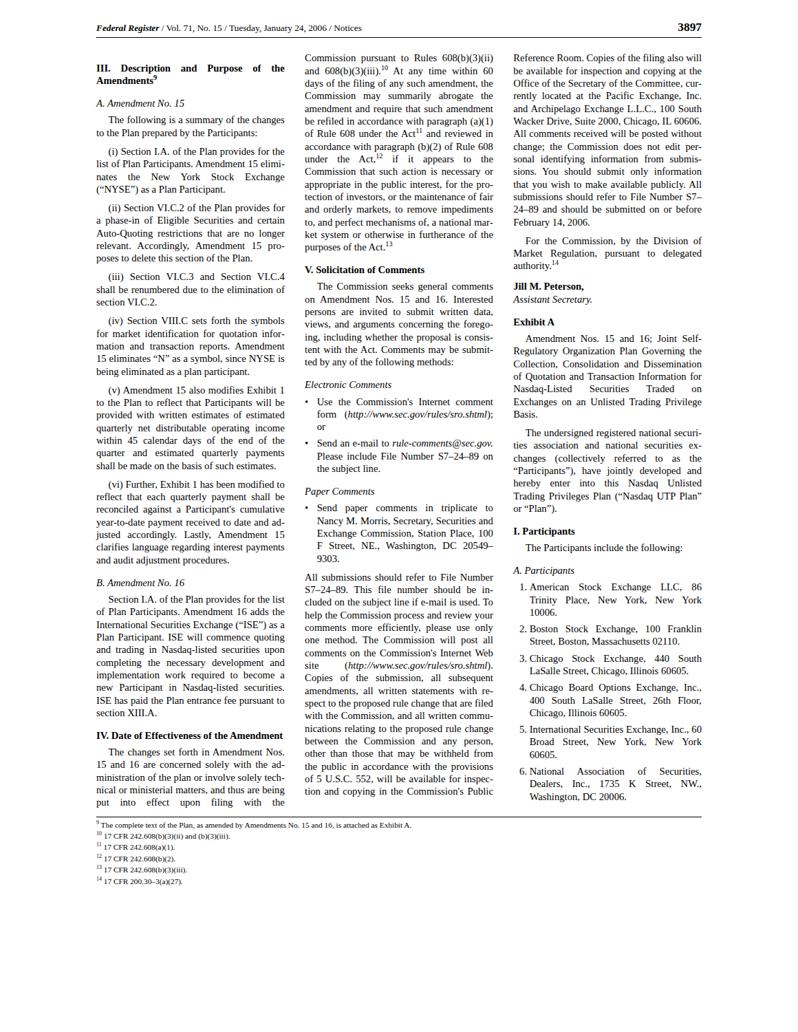Federal Register / Vol. 71, No. 15 / Tuesday, January 24, 2006 / Notices
3897
III. Description and Purpose of the Amendments9
A. Amendment No. 15
The following is a summary of the changes to the Plan prepared by the Participants:
(i) Section I.A. of the Plan provides for the list of Plan Participants. Amendment 15 eliminates the New York Stock Exchange (“NYSE”) as a Plan Participant.
(ii) Section VI.C.2 of the Plan provides for a phase-in of Eligible Securities and certain Auto-Quoting restrictions that are no longer relevant. Accordingly, Amendment 15 proposes to delete this section of the Plan.
(iii) Section VI.C.3 and Section VI.C.4 shall be renumbered due to the elimination of section VI.C.2.
(iv) Section VIII.C sets forth the symbols for market identification for quotation information and transaction reports. Amendment 15 eliminates “N” as a symbol, since NYSE is being eliminated as a plan participant.
(v) Amendment 15 also modifies Exhibit 1 to the Plan to reflect that Participants will be provided with written estimates of estimated quarterly net distributable operating income within 45 calendar days of the end of the quarter and estimated quarterly payments shall be made on the basis of such estimates.
(vi) Further, Exhibit 1 has been modified to reflect that each quarterly payment shall be reconciled against a Participant's cumulative year-to-date payment received to date and adjusted accordingly. Lastly, Amendment 15 clarifies language regarding interest payments and audit adjustment procedures.
B. Amendment No. 16
Section I.A. of the Plan provides for the list of Plan Participants. Amendment 16 adds the International Securities Exchange (“ISE”) as a Plan Participant. ISE will commence quoting and trading in Nasdaq-listed securities upon completing the necessary development and implementation work required to become a new Participant in Nasdaq-listed securities. ISE has paid the Plan entrance fee pursuant to section XIII.A.
IV. Date of Effectiveness of the Amendment
The changes set forth in Amendment Nos. 15 and 16 are concerned solely with the administration of the plan or involve solely technical or ministerial matters, and thus are being put into effect upon filing with the Commission pursuant to Rules 608(b)(3)(ii) and 608(b)(3)(iii).10 At any time within 60 days of the filing of any such amendment, the Commission may summarily abrogate the amendment and require that such amendment be refiled in accordance with paragraph (a)(1) of Rule 608 under the Act11 and reviewed in accordance with paragraph (b)(2) of Rule 608 under the Act,12 if it appears to the Commission that such action is necessary or appropriate in the public interest, for the protection of investors, or the maintenance of fair and orderly markets, to remove impediments to, and perfect mechanisms of, a national market system or otherwise in furtherance of the purposes of the Act.13
V. Solicitation of Comments
The Commission seeks general comments on Amendment Nos. 15 and 16. Interested persons are invited to submit written data, views, and arguments concerning the foregoing, including whether the proposal is consistent with the Act. Comments may be submitted by any of the following methods:
Electronic Comments
Use the Commission's Internet comment form (http://www.sec.gov/rules/sro.shtml); or
Send an e-mail to rule-comments@sec.gov. Please include File Number S7–24–89 on the subject line.
Paper Comments
Send paper comments in triplicate to Nancy M. Morris, Secretary, Securities and Exchange Commission, Station Place, 100 F Street, NE., Washington, DC 20549–9303.
All submissions should refer to File Number S7–24–89. This file number should be included on the subject line if e-mail is used. To help the Commission process and review your comments more efficiently, please use only one method. The Commission will post all comments on the Commission's Internet Web site (http://www.sec.gov/rules/sro.shtml). Copies of the submission, all subsequent amendments, all written statements with respect to the proposed rule change that are filed with the Commission, and all written communications relating to the proposed rule change between the Commission and any person, other than those that may be withheld from the public in accordance with the provisions of 5 U.S.C. 552, will be available for inspection and copying in the Commission's Public Reference Room. Copies of the filing also will be available for inspection and copying at the Office of the Secretary of the Committee, currently located at the Pacific Exchange, Inc. and Archipelago Exchange L.L.C., 100 South Wacker Drive, Suite 2000, Chicago, IL 60606. All comments received will be posted without change; the Commission does not edit personal identifying information from submissions. You should submit only information that you wish to make available publicly. All submissions should refer to File Number S7–24–89 and should be submitted on or before February 14, 2006.
For the Commission, by the Division of Market Regulation, pursuant to delegated authority.14
Jill M. Peterson,
Assistant Secretary.
Exhibit A
Amendment Nos. 15 and 16; Joint Self-Regulatory Organization Plan Governing the Collection, Consolidation and Dissemination of Quotation and Transaction Information for Nasdaq-Listed Securities Traded on Exchanges on an Unlisted Trading Privilege Basis.
The undersigned registered national securities association and national securities exchanges (collectively referred to as the “Participants”), have jointly developed and hereby enter into this Nasdaq Unlisted Trading Privileges Plan (“Nasdaq UTP Plan” or “Plan”).
I. Participants
The Participants include the following:
A. Participants
American Stock Exchange LLC, 86 Trinity Place, New York, New York 10006.
Boston Stock Exchange, 100 Franklin Street, Boston, Massachusetts 02110.
Chicago Stock Exchange, 440 South LaSalle Street, Chicago, Illinois 60605.
Chicago Board Options Exchange, Inc., 400 South LaSalle Street, 26th Floor, Chicago, Illinois 60605.
International Securities Exchange, Inc., 60 Broad Street, New York, New York 60605.
National Association of Securities, Dealers, Inc., 1735 K Street, NW., Washington, DC 20006.
9 The complete text of the Plan, as amended by Amendments No. 15 and 16, is attached as Exhibit A.
10 17 CFR 242.608(b)(3)(ii) and (b)(3)(iii).
11 17 CFR 242.608(a)(1).
12 17 CFR 242.608(b)(2).
13 17 CFR 242.608(b)(3)(iii).
14 17 CFR 200.30–3(a)(27).